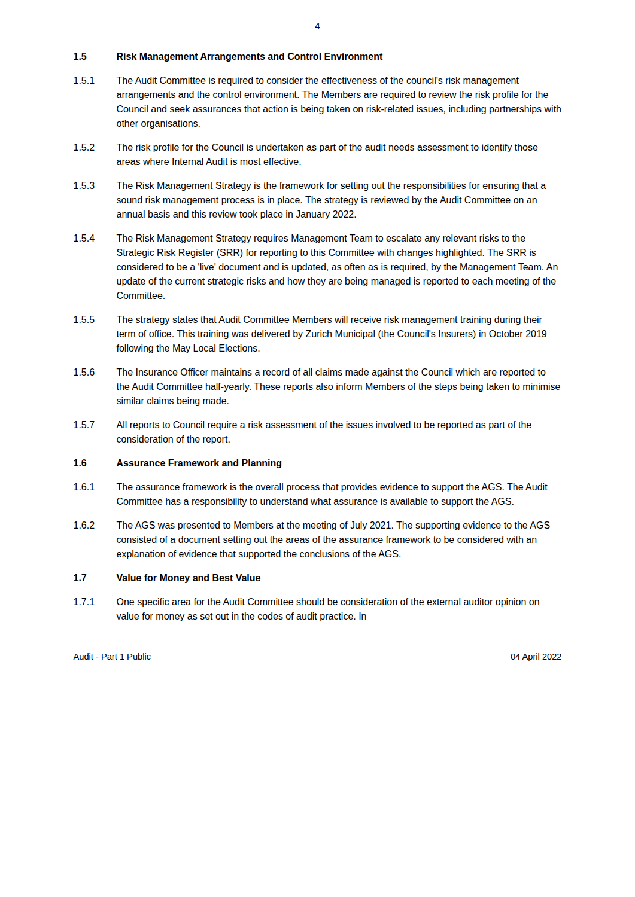4
1.5
Risk Management Arrangements and Control Environment
1.5.1
The Audit Committee is required to consider the effectiveness of the council's risk management arrangements and the control environment. The Members are required to review the risk profile for the Council and seek assurances that action is being taken on risk-related issues, including partnerships with other organisations.
1.5.2
The risk profile for the Council is undertaken as part of the audit needs assessment to identify those areas where Internal Audit is most effective.
1.5.3
The Risk Management Strategy is the framework for setting out the responsibilities for ensuring that a sound risk management process is in place. The strategy is reviewed by the Audit Committee on an annual basis and this review took place in January 2022.
1.5.4
The Risk Management Strategy requires Management Team to escalate any relevant risks to the Strategic Risk Register (SRR) for reporting to this Committee with changes highlighted. The SRR is considered to be a 'live' document and is updated, as often as is required, by the Management Team. An update of the current strategic risks and how they are being managed is reported to each meeting of the Committee.
1.5.5
The strategy states that Audit Committee Members will receive risk management training during their term of office. This training was delivered by Zurich Municipal (the Council's Insurers) in October 2019 following the May Local Elections.
1.5.6
The Insurance Officer maintains a record of all claims made against the Council which are reported to the Audit Committee half-yearly. These reports also inform Members of the steps being taken to minimise similar claims being made.
1.5.7
All reports to Council require a risk assessment of the issues involved to be reported as part of the consideration of the report.
1.6
Assurance Framework and Planning
1.6.1
The assurance framework is the overall process that provides evidence to support the AGS. The Audit Committee has a responsibility to understand what assurance is available to support the AGS.
1.6.2
The AGS was presented to Members at the meeting of July 2021. The supporting evidence to the AGS consisted of a document setting out the areas of the assurance framework to be considered with an explanation of evidence that supported the conclusions of the AGS.
1.7
Value for Money and Best Value
1.7.1
One specific area for the Audit Committee should be consideration of the external auditor opinion on value for money as set out in the codes of audit practice. In
Audit - Part 1 Public 04 April 2022